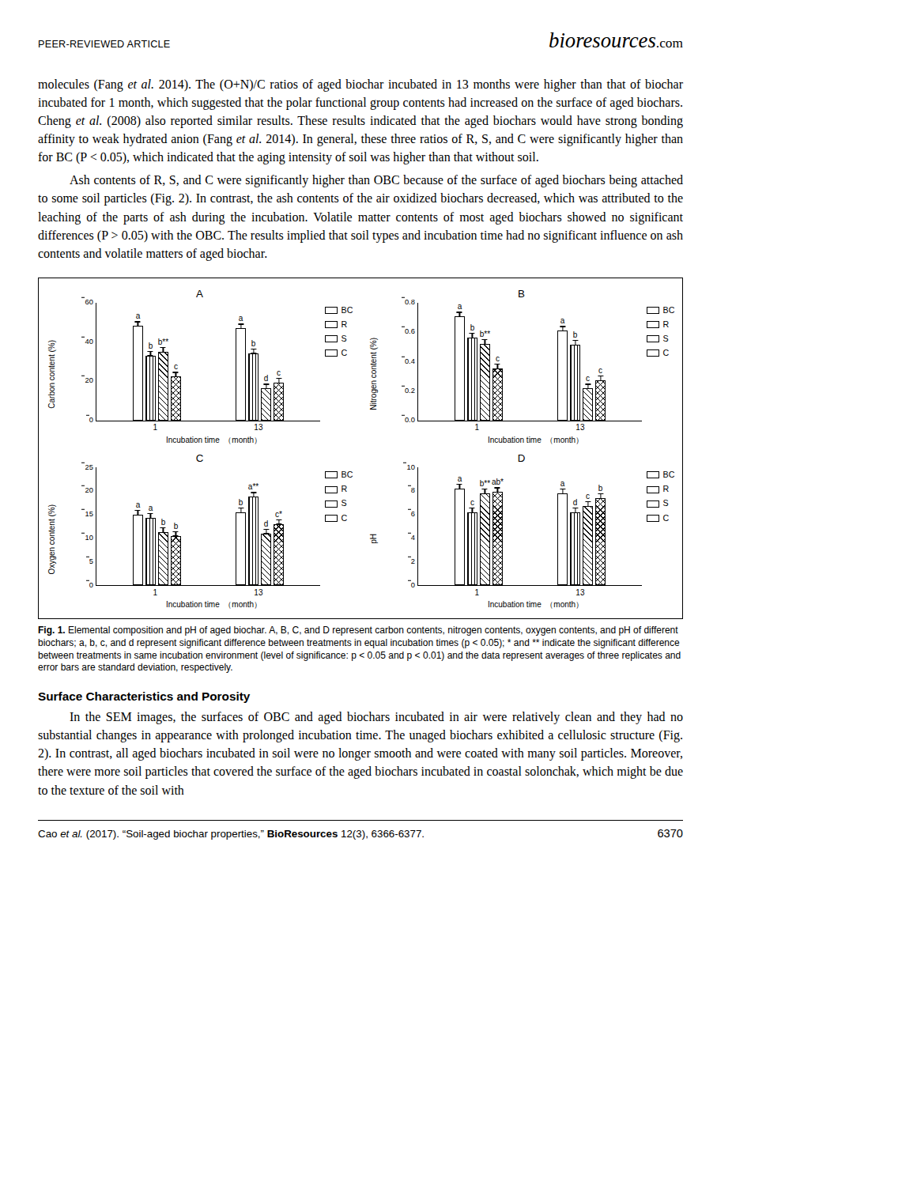PEER-REVIEWED ARTICLE
bioresources.com
molecules (Fang et al. 2014). The (O+N)/C ratios of aged biochar incubated in 13 months were higher than that of biochar incubated for 1 month, which suggested that the polar functional group contents had increased on the surface of aged biochars. Cheng et al. (2008) also reported similar results. These results indicated that the aged biochars would have strong bonding affinity to weak hydrated anion (Fang et al. 2014). In general, these three ratios of R, S, and C were significantly higher than for BC (P < 0.05), which indicated that the aging intensity of soil was higher than that without soil.
Ash contents of R, S, and C were significantly higher than OBC because of the surface of aged biochars being attached to some soil particles (Fig. 2). In contrast, the ash contents of the air oxidized biochars decreased, which was attributed to the leaching of the parts of ash during the incubation. Volatile matter contents of most aged biochars showed no significant differences (P > 0.05) with the OBC. The results implied that soil types and incubation time had no significant influence on ash contents and volatile matters of aged biochar.
A
Carbon content (%)
60 40 20 0
a
b
b**
c
a
b
d
c
113
Incubation time （month）
BC
R
S
C
B
Nitrogen content (%)
0.8 0.6 0.4 0.2 0.0
a
b
b**
c
a
b
c
c
113
Incubation time （month）
BC
R
S
C
C
Oxygen content (%)
25 20 15 10 5 0
a
a
b
b
b
a**
d
c*
113
Incubation time （month）
BC
R
S
C
D
pH
10 8 6 4 2 0
a
c
b**
ab*
a
d
c
b
113
Incubation time （month）
BC
R
S
C
Fig. 1. Elemental composition and pH of aged biochar. A, B, C, and D represent carbon contents, nitrogen contents, oxygen contents, and pH of different biochars; a, b, c, and d represent significant difference between treatments in equal incubation times (p < 0.05); * and ** indicate the significant difference between treatments in same incubation environment (level of significance: p < 0.05 and p < 0.01) and the data represent averages of three replicates and error bars are standard deviation, respectively.
Surface Characteristics and Porosity
In the SEM images, the surfaces of OBC and aged biochars incubated in air were relatively clean and they had no substantial changes in appearance with prolonged incubation time. The unaged biochars exhibited a cellulosic structure (Fig. 2). In contrast, all aged biochars incubated in soil were no longer smooth and were coated with many soil particles. Moreover, there were more soil particles that covered the surface of the aged biochars incubated in coastal solonchak, which might be due to the texture of the soil with
Cao et al. (2017). “Soil-aged biochar properties,” BioResources 12(3), 6366-6377.
6370